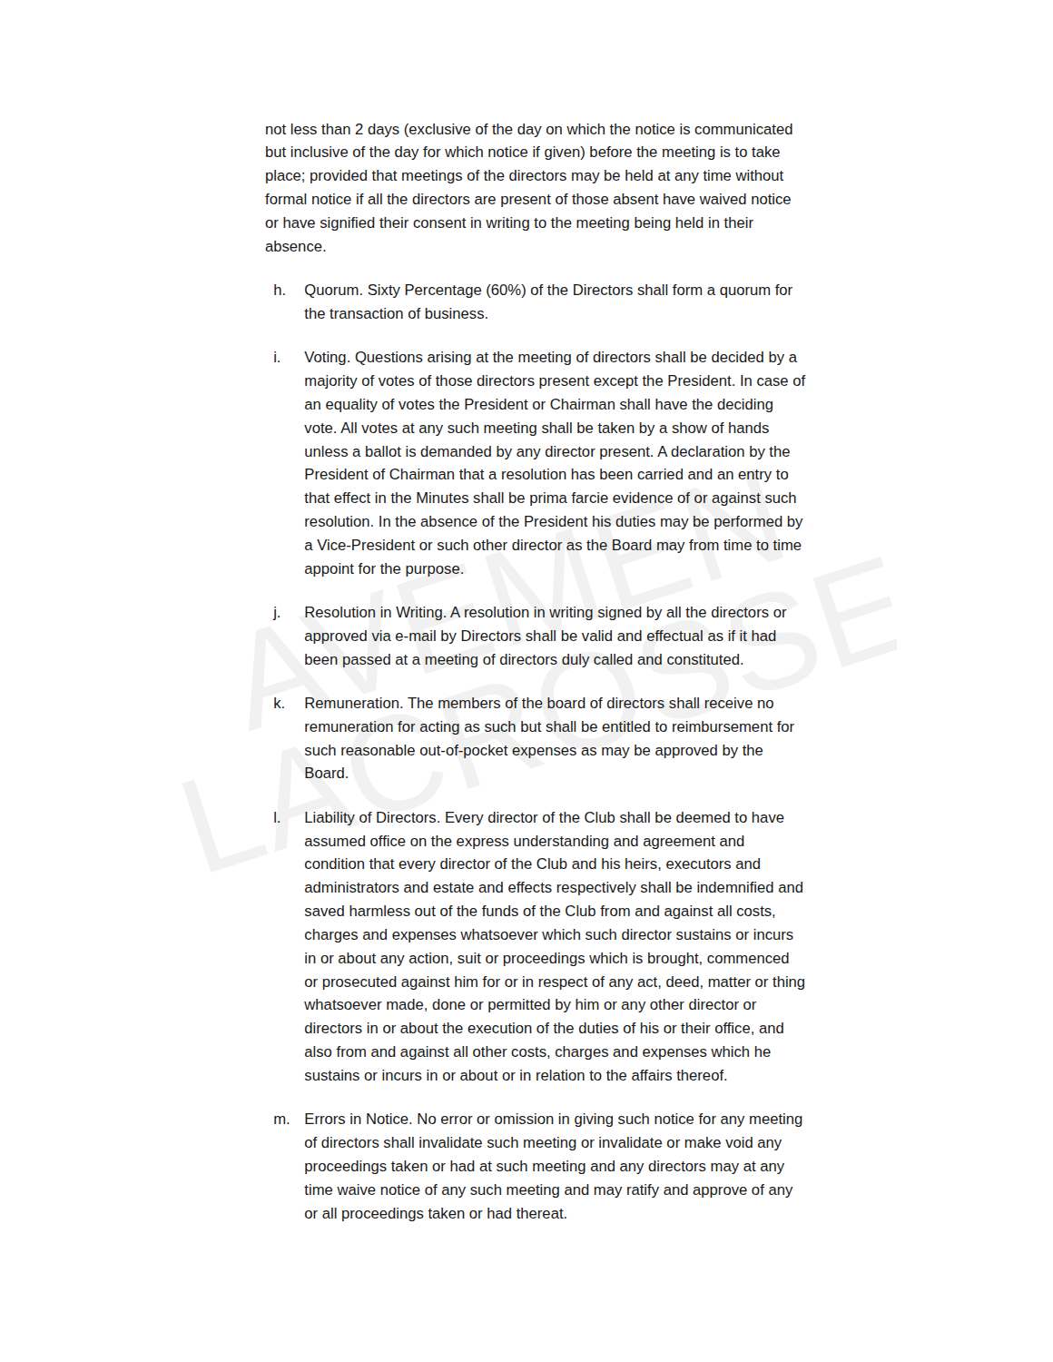AVEMEN
LACROSSE
not less than 2 days (exclusive of the day on which the notice is communicated but inclusive of the day for which notice if given) before the meeting is to take place; provided that meetings of the directors may be held at any time without formal notice if all the directors are present of those absent have waived notice or have signified their consent in writing to the meeting being held in their absence.
h. Quorum. Sixty Percentage (60%) of the Directors shall form a quorum for the transaction of business.
i. Voting. Questions arising at the meeting of directors shall be decided by a majority of votes of those directors present except the President. In case of an equality of votes the President or Chairman shall have the deciding vote. All votes at any such meeting shall be taken by a show of hands unless a ballot is demanded by any director present. A declaration by the President of Chairman that a resolution has been carried and an entry to that effect in the Minutes shall be prima farcie evidence of or against such resolution. In the absence of the President his duties may be performed by a Vice-President or such other director as the Board may from time to time appoint for the purpose.
j. Resolution in Writing. A resolution in writing signed by all the directors or approved via e-mail by Directors shall be valid and effectual as if it had been passed at a meeting of directors duly called and constituted.
k. Remuneration. The members of the board of directors shall receive no remuneration for acting as such but shall be entitled to reimbursement for such reasonable out-of-pocket expenses as may be approved by the Board.
l. Liability of Directors. Every director of the Club shall be deemed to have assumed office on the express understanding and agreement and condition that every director of the Club and his heirs, executors and administrators and estate and effects respectively shall be indemnified and saved harmless out of the funds of the Club from and against all costs, charges and expenses whatsoever which such director sustains or incurs in or about any action, suit or proceedings which is brought, commenced or prosecuted against him for or in respect of any act, deed, matter or thing whatsoever made, done or permitted by him or any other director or directors in or about the execution of the duties of his or their office, and also from and against all other costs, charges and expenses which he sustains or incurs in or about or in relation to the affairs thereof.
m. Errors in Notice. No error or omission in giving such notice for any meeting of directors shall invalidate such meeting or invalidate or make void any proceedings taken or had at such meeting and any directors may at any time waive notice of any such meeting and may ratify and approve of any or all proceedings taken or had thereat.